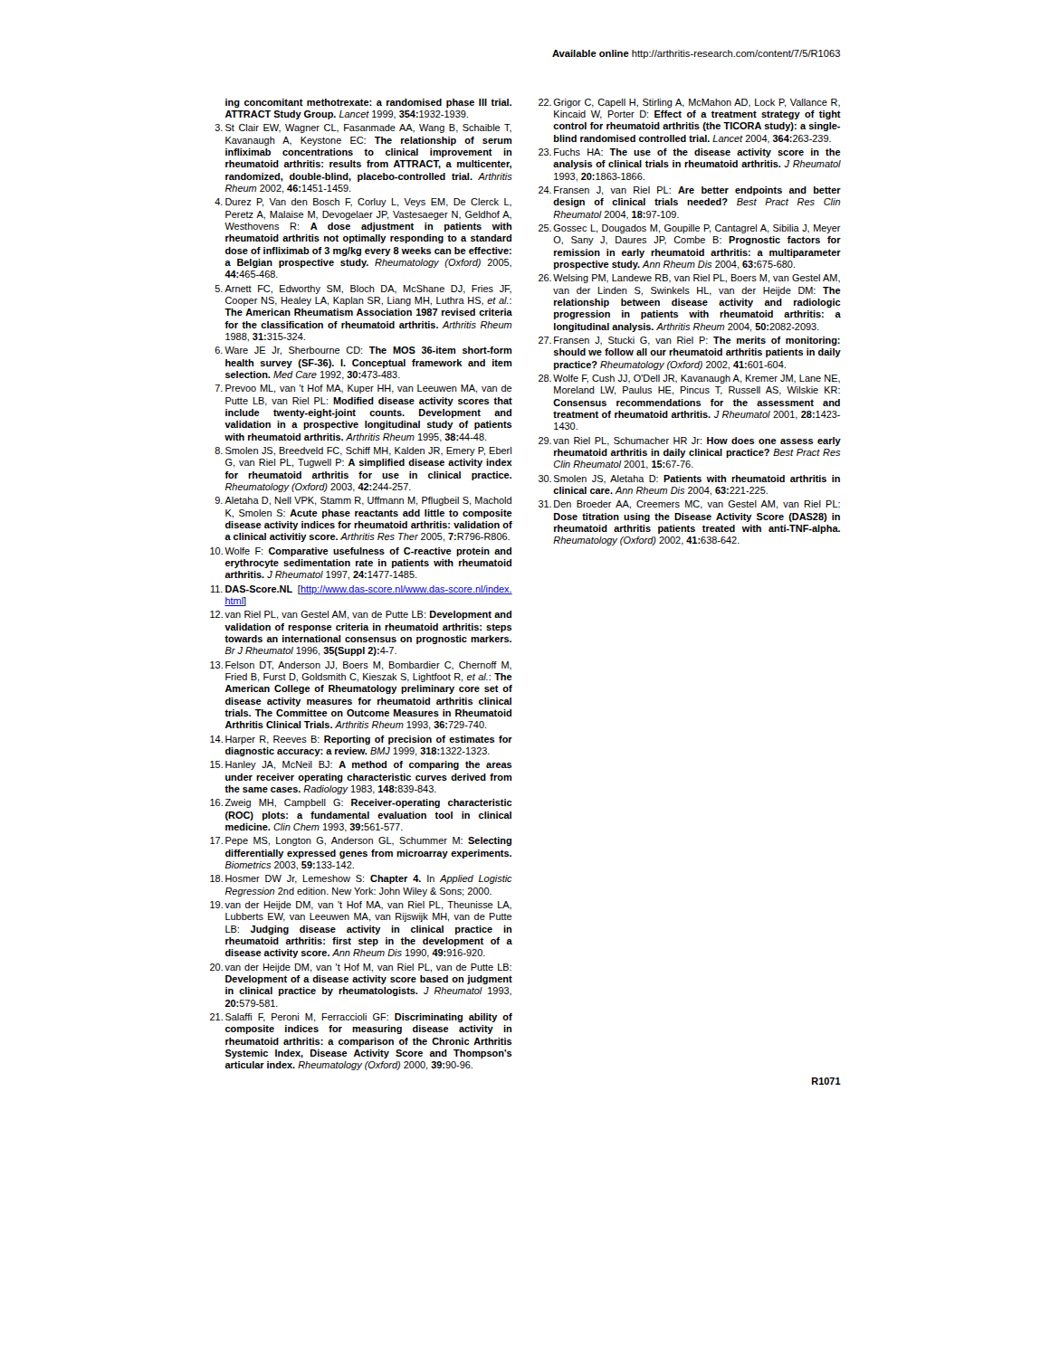Available online http://arthritis-research.com/content/7/5/R1063
ing concomitant methotrexate: a randomised phase III trial. ATTRACT Study Group. Lancet 1999, 354: 1932-1939.
3. St Clair EW, Wagner CL, Fasanmade AA, Wang B, Schaible T, Kavanaugh A, Keystone EC: The relationship of serum infliximab concentrations to clinical improvement in rheumatoid arthritis: results from ATTRACT, a multicenter, randomized, double-blind, placebo-controlled trial. Arthritis Rheum 2002, 46: 1451-1459.
4. Durez P, Van den Bosch F, Corluy L, Veys EM, De Clerck L, Peretz A, Malaise M, Devogelaer JP, Vastesaeger N, Geldhof A, Westhovens R: A dose adjustment in patients with rheumatoid arthritis not optimally responding to a standard dose of infliximab of 3 mg/kg every 8 weeks can be effective: a Belgian prospective study. Rheumatology (Oxford) 2005, 44: 465-468.
5. Arnett FC, Edworthy SM, Bloch DA, McShane DJ, Fries JF, Cooper NS, Healey LA, Kaplan SR, Liang MH, Luthra HS, et al.: The American Rheumatism Association 1987 revised criteria for the classification of rheumatoid arthritis. Arthritis Rheum 1988, 31: 315-324.
6. Ware JE Jr, Sherbourne CD: The MOS 36-item short-form health survey (SF-36). I. Conceptual framework and item selection. Med Care 1992, 30: 473-483.
7. Prevoo ML, van 't Hof MA, Kuper HH, van Leeuwen MA, van de Putte LB, van Riel PL: Modified disease activity scores that include twenty-eight-joint counts. Development and validation in a prospective longitudinal study of patients with rheumatoid arthritis. Arthritis Rheum 1995, 38: 44-48.
8. Smolen JS, Breedveld FC, Schiff MH, Kalden JR, Emery P, Eberl G, van Riel PL, Tugwell P: A simplified disease activity index for rheumatoid arthritis for use in clinical practice. Rheumatology (Oxford) 2003, 42: 244-257.
9. Aletaha D, Nell VPK, Stamm R, Uffmann M, Pflugbeil S, Machold K, Smolen S: Acute phase reactants add little to composite disease activity indices for rheumatoid arthritis: validation of a clinical activitiy score. Arthritis Res Ther 2005, 7: R796-R806.
10. Wolfe F: Comparative usefulness of C-reactive protein and erythrocyte sedimentation rate in patients with rheumatoid arthritis. J Rheumatol 1997, 24: 1477-1485.
11. DAS-Score.NL [http://www.das-score.nl/www.das-score.nl/index.html]
12. van Riel PL, van Gestel AM, van de Putte LB: Development and validation of response criteria in rheumatoid arthritis: steps towards an international consensus on prognostic markers. Br J Rheumatol 1996, 35(Suppl 2): 4-7.
13. Felson DT, Anderson JJ, Boers M, Bombardier C, Chernoff M, Fried B, Furst D, Goldsmith C, Kieszak S, Lightfoot R, et al.: The American College of Rheumatology preliminary core set of disease activity measures for rheumatoid arthritis clinical trials. The Committee on Outcome Measures in Rheumatoid Arthritis Clinical Trials. Arthritis Rheum 1993, 36: 729-740.
14. Harper R, Reeves B: Reporting of precision of estimates for diagnostic accuracy: a review. BMJ 1999, 318: 1322-1323.
15. Hanley JA, McNeil BJ: A method of comparing the areas under receiver operating characteristic curves derived from the same cases. Radiology 1983, 148: 839-843.
16. Zweig MH, Campbell G: Receiver-operating characteristic (ROC) plots: a fundamental evaluation tool in clinical medicine. Clin Chem 1993, 39: 561-577.
17. Pepe MS, Longton G, Anderson GL, Schummer M: Selecting differentially expressed genes from microarray experiments. Biometrics 2003, 59: 133-142.
18. Hosmer DW Jr, Lemeshow S: Chapter 4. In Applied Logistic Regression 2nd edition. New York: John Wiley & Sons; 2000.
19. van der Heijde DM, van 't Hof MA, van Riel PL, Theunisse LA, Lubberts EW, van Leeuwen MA, van Rijswijk MH, van de Putte LB: Judging disease activity in clinical practice in rheumatoid arthritis: first step in the development of a disease activity score. Ann Rheum Dis 1990, 49: 916-920.
20. van der Heijde DM, van 't Hof M, van Riel PL, van de Putte LB: Development of a disease activity score based on judgment in clinical practice by rheumatologists. J Rheumatol 1993, 20: 579-581.
21. Salaffi F, Peroni M, Ferraccioli GF: Discriminating ability of composite indices for measuring disease activity in rheumatoid arthritis: a comparison of the Chronic Arthritis Systemic Index, Disease Activity Score and Thompson's articular index. Rheumatology (Oxford) 2000, 39: 90-96.
22. Grigor C, Capell H, Stirling A, McMahon AD, Lock P, Vallance R, Kincaid W, Porter D: Effect of a treatment strategy of tight control for rheumatoid arthritis (the TICORA study): a single-blind randomised controlled trial. Lancet 2004, 364: 263-239.
23. Fuchs HA: The use of the disease activity score in the analysis of clinical trials in rheumatoid arthritis. J Rheumatol 1993, 20: 1863-1866.
24. Fransen J, van Riel PL: Are better endpoints and better design of clinical trials needed? Best Pract Res Clin Rheumatol 2004, 18: 97-109.
25. Gossec L, Dougados M, Goupille P, Cantagrel A, Sibilia J, Meyer O, Sany J, Daures JP, Combe B: Prognostic factors for remission in early rheumatoid arthritis: a multiparameter prospective study. Ann Rheum Dis 2004, 63: 675-680.
26. Welsing PM, Landewe RB, van Riel PL, Boers M, van Gestel AM, van der Linden S, Swinkels HL, van der Heijde DM: The relationship between disease activity and radiologic progression in patients with rheumatoid arthritis: a longitudinal analysis. Arthritis Rheum 2004, 50: 2082-2093.
27. Fransen J, Stucki G, van Riel P: The merits of monitoring: should we follow all our rheumatoid arthritis patients in daily practice? Rheumatology (Oxford) 2002, 41: 601-604.
28. Wolfe F, Cush JJ, O'Dell JR, Kavanaugh A, Kremer JM, Lane NE, Moreland LW, Paulus HE, Pincus T, Russell AS, Wilskie KR: Consensus recommendations for the assessment and treatment of rheumatoid arthritis. J Rheumatol 2001, 28: 1423-1430.
29. van Riel PL, Schumacher HR Jr: How does one assess early rheumatoid arthritis in daily clinical practice? Best Pract Res Clin Rheumatol 2001, 15: 67-76.
30. Smolen JS, Aletaha D: Patients with rheumatoid arthritis in clinical care. Ann Rheum Dis 2004, 63: 221-225.
31. Den Broeder AA, Creemers MC, van Gestel AM, van Riel PL: Dose titration using the Disease Activity Score (DAS28) in rheumatoid arthritis patients treated with anti-TNF-alpha. Rheumatology (Oxford) 2002, 41: 638-642.
R1071